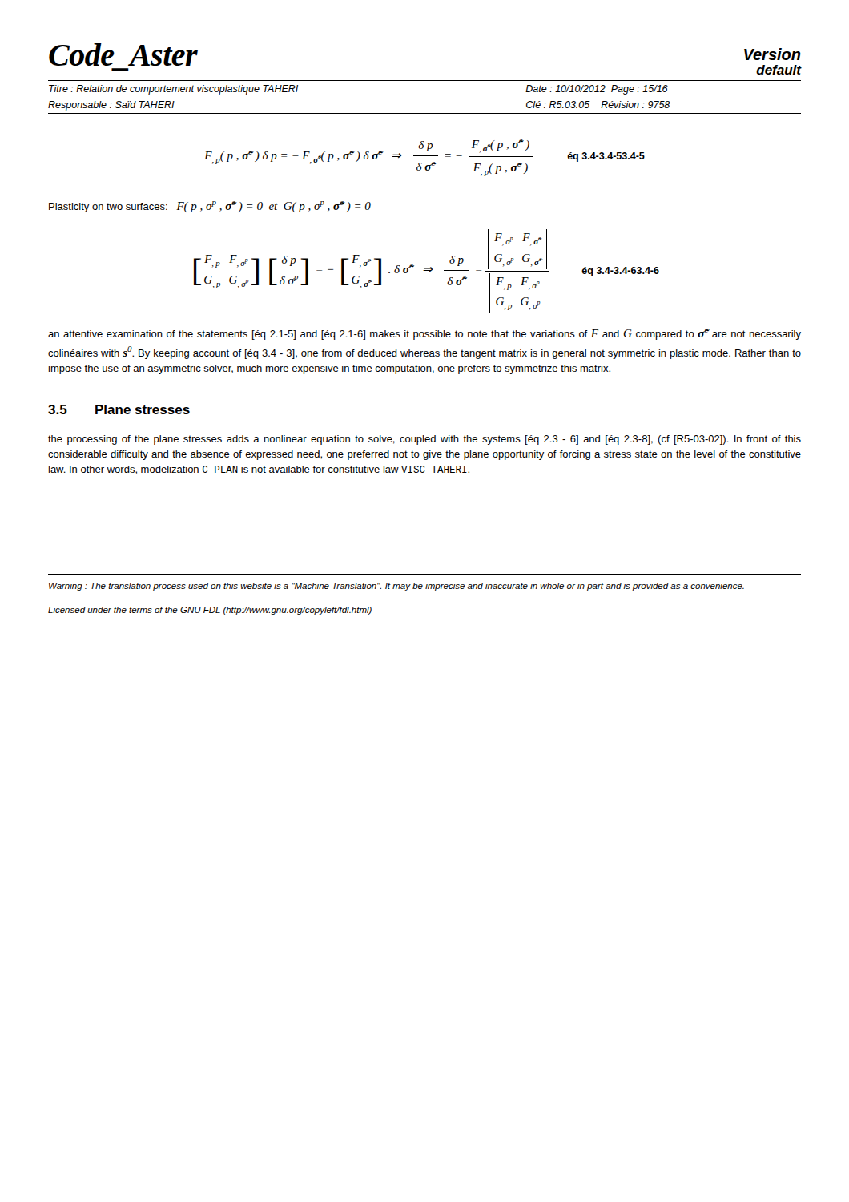| Code_Aster | Version default |
| Titre : Relation de comportement viscoplastique TAHERI | Date : 10/10/2012 Page : 15/16 |
| Responsable : Saïd TAHERI | Clé : R5.03.05 Révision : 9758 |
F, p( p , σ̃e ) δ p = − F, σ̃e( p , σ̃e ) δ σ̃e ⇒ δ p δ σ̃e = − F, σ̃e( p , σ̃e ) F, p( p , σ̃e ) éq 3.4-3.4-53.4-5
Plasticity on two surfaces: F( p , σp , σ̃e ) = 0 et G( p , σp , σ̃e ) = 0
[ F, p F, σp G, p G, σp ] [ δ p δ σp ] = − [ F, σ̃e G, σ̃e ] . δ σ̃e ⇒ δ p δ σ̃e = F, σp F, σ̃e G, σp G, σ̃e F, p F, σp G, p G, σp éq 3.4-3.4-63.4-6
an attentive examination of the statements [éq 2.1-5] and [éq 2.1-6] makes it possible to note that the variations of F and G compared to σ̃e are not necessarily colinéaires with s0. By keeping account of [éq 3.4 - 3], one from of deduced whereas the tangent matrix is in general not symmetric in plastic mode. Rather than to impose the use of an asymmetric solver, much more expensive in time computation, one prefers to symmetrize this matrix.
3.5 Plane stresses
the processing of the plane stresses adds a nonlinear equation to solve, coupled with the systems [éq 2.3 - 6] and [éq 2.3-8], (cf [R5-03-02]). In front of this considerable difficulty and the absence of expressed need, one preferred not to give the plane opportunity of forcing a stress state on the level of the constitutive law. In other words, modelization C_PLAN is not available for constitutive law VISC_TAHERI.
Warning : The translation process used on this website is a "Machine Translation". It may be imprecise and inaccurate in whole or in part and is provided as a convenience.
Licensed under the terms of the GNU FDL (http://www.gnu.org/copyleft/fdl.html)